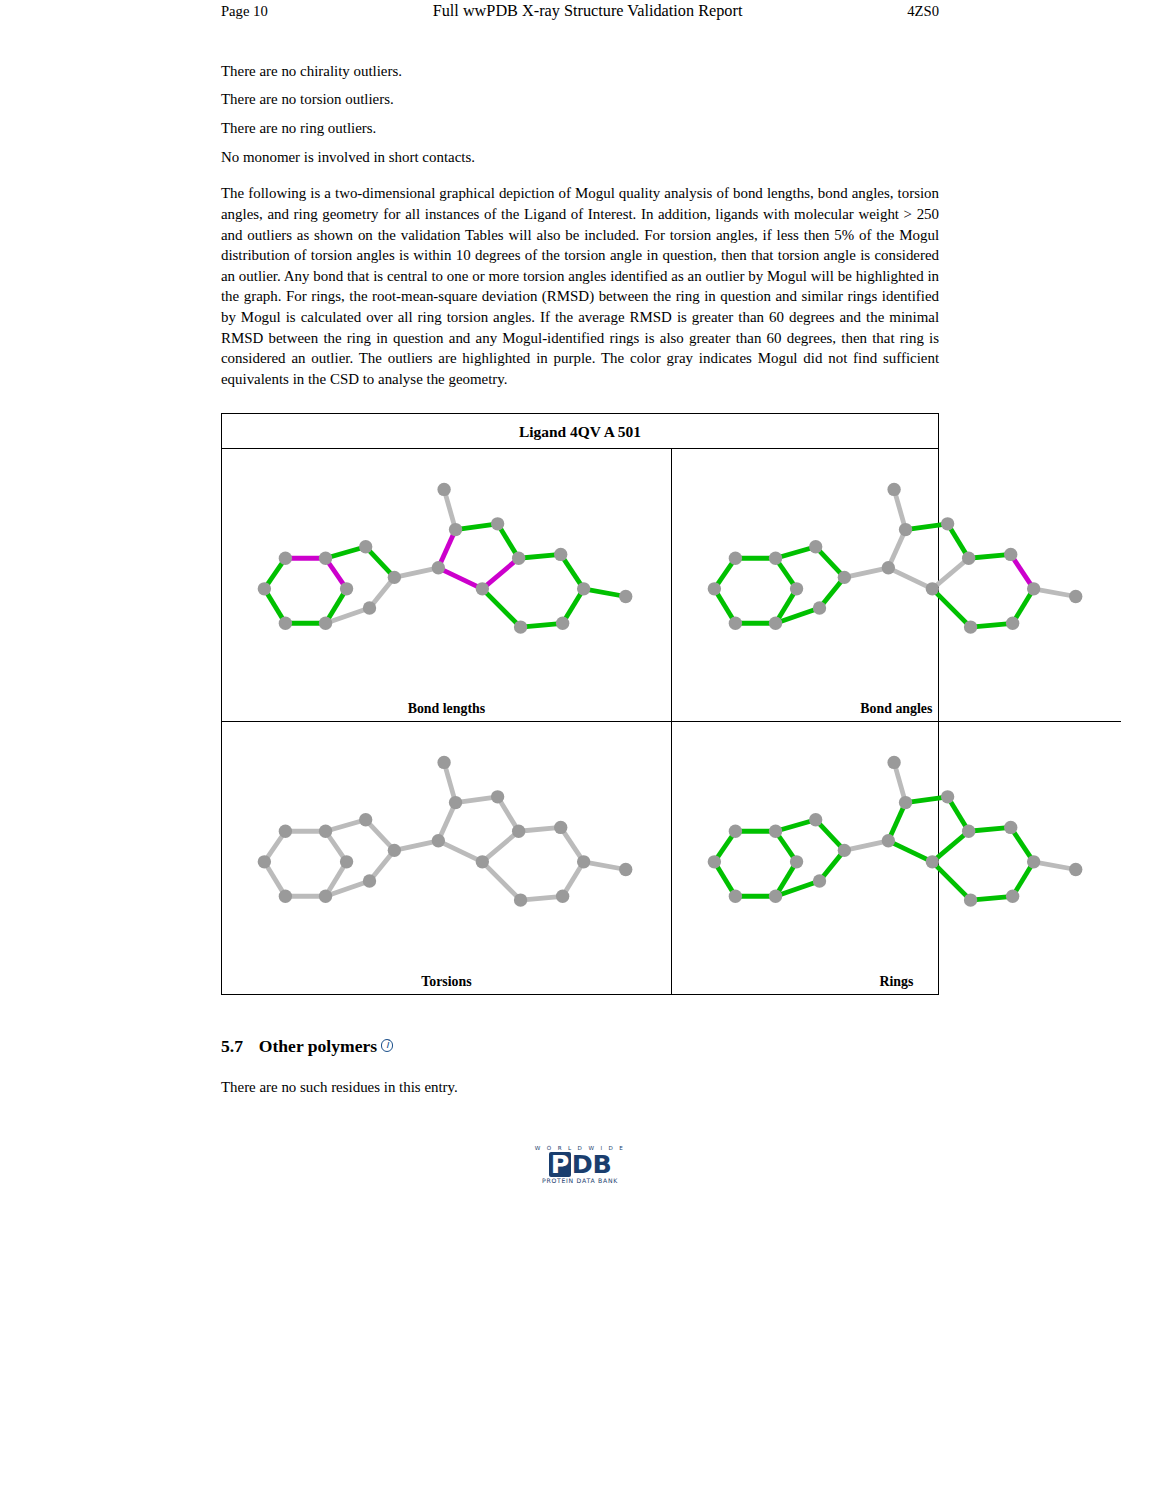Page 10
Full wwPDB X-ray Structure Validation Report
4ZS0
There are no chirality outliers.
There are no torsion outliers.
There are no ring outliers.
No monomer is involved in short contacts.
The following is a two-dimensional graphical depiction of Mogul quality analysis of bond lengths, bond angles, torsion angles, and ring geometry for all instances of the Ligand of Interest. In addition, ligands with molecular weight > 250 and outliers as shown on the validation Tables will also be included. For torsion angles, if less then 5% of the Mogul distribution of torsion angles is within 10 degrees of the torsion angle in question, then that torsion angle is considered an outlier. Any bond that is central to one or more torsion angles identified as an outlier by Mogul will be highlighted in the graph. For rings, the root-mean-square deviation (RMSD) between the ring in question and similar rings identified by Mogul is calculated over all ring torsion angles. If the average RMSD is greater than 60 degrees and the minimal RMSD between the ring in question and any Mogul-identified rings is also greater than 60 degrees, then that ring is considered an outlier. The outliers are highlighted in purple. The color gray indicates Mogul did not find sufficient equivalents in the CSD to analyse the geometry.
Ligand 4QV A 501
Bond lengths
Bond angles
Torsions
Rings
5.7 Other polymersi
There are no such residues in this entry.
W O R L D W I D E
PDB
PROTEIN DATA BANK